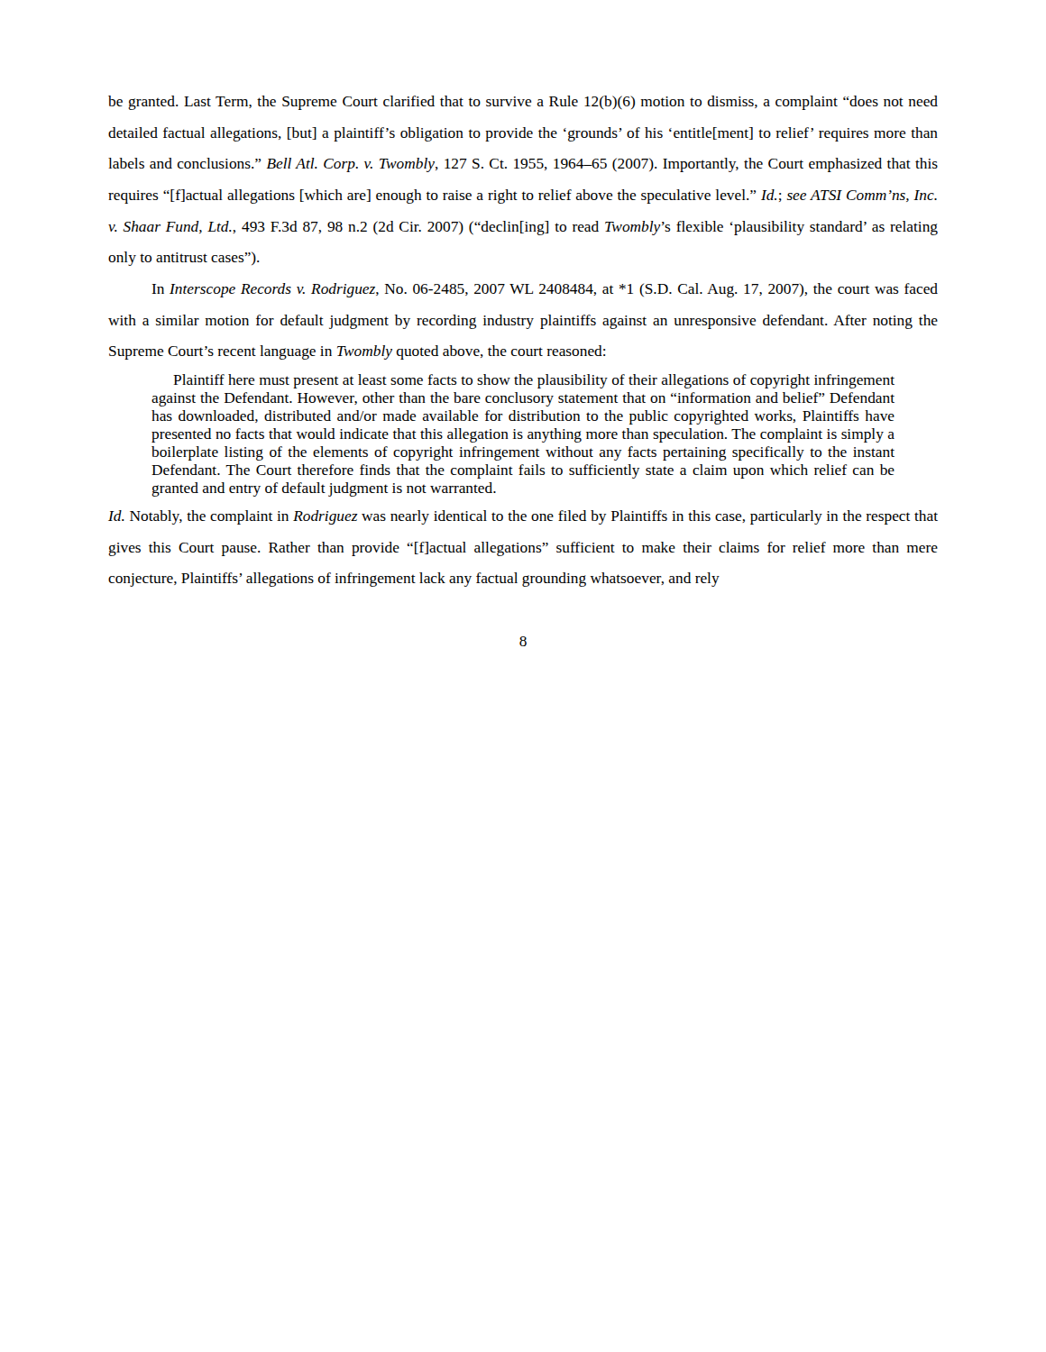be granted. Last Term, the Supreme Court clarified that to survive a Rule 12(b)(6) motion to dismiss, a complaint “does not need detailed factual allegations, [but] a plaintiff’s obligation to provide the ‘grounds’ of his ‘entitle[ment] to relief’ requires more than labels and conclusions.” Bell Atl. Corp. v. Twombly, 127 S. Ct. 1955, 1964–65 (2007). Importantly, the Court emphasized that this requires “[f]actual allegations [which are] enough to raise a right to relief above the speculative level.” Id.; see ATSI Comm’ns, Inc. v. Shaar Fund, Ltd., 493 F.3d 87, 98 n.2 (2d Cir. 2007) (“declin[ing] to read Twombly’s flexible ‘plausibility standard’ as relating only to antitrust cases”).
In Interscope Records v. Rodriguez, No. 06-2485, 2007 WL 2408484, at *1 (S.D. Cal. Aug. 17, 2007), the court was faced with a similar motion for default judgment by recording industry plaintiffs against an unresponsive defendant. After noting the Supreme Court’s recent language in Twombly quoted above, the court reasoned:
Plaintiff here must present at least some facts to show the plausibility of their allegations of copyright infringement against the Defendant. However, other than the bare conclusory statement that on “information and belief” Defendant has downloaded, distributed and/or made available for distribution to the public copyrighted works, Plaintiffs have presented no facts that would indicate that this allegation is anything more than speculation. The complaint is simply a boilerplate listing of the elements of copyright infringement without any facts pertaining specifically to the instant Defendant. The Court therefore finds that the complaint fails to sufficiently state a claim upon which relief can be granted and entry of default judgment is not warranted.
Id. Notably, the complaint in Rodriguez was nearly identical to the one filed by Plaintiffs in this case, particularly in the respect that gives this Court pause. Rather than provide “[f]actual allegations” sufficient to make their claims for relief more than mere conjecture, Plaintiffs’ allegations of infringement lack any factual grounding whatsoever, and rely
8